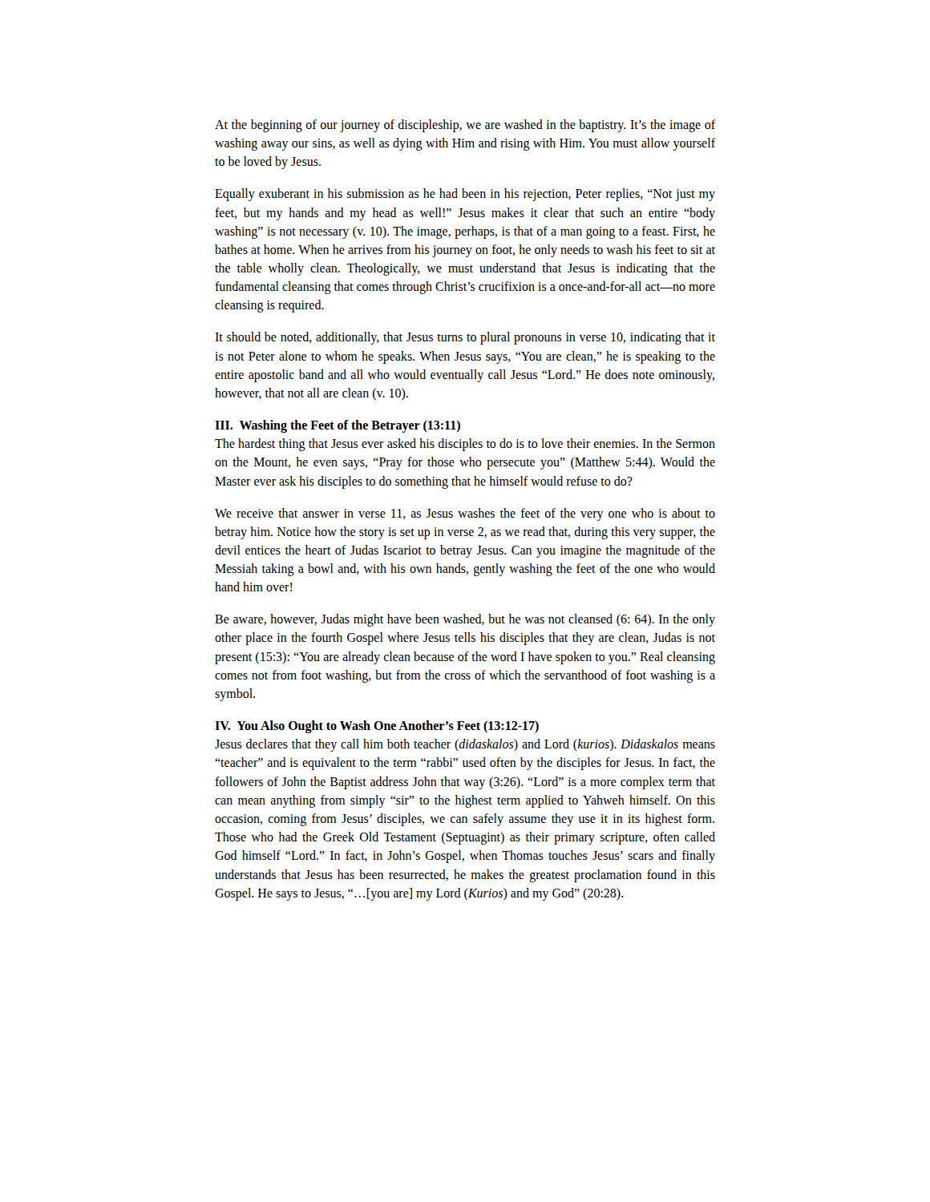At the beginning of our journey of discipleship, we are washed in the baptistry. It’s the image of washing away our sins, as well as dying with Him and rising with Him. You must allow yourself to be loved by Jesus.
Equally exuberant in his submission as he had been in his rejection, Peter replies, “Not just my feet, but my hands and my head as well!” Jesus makes it clear that such an entire “body washing” is not necessary (v. 10). The image, perhaps, is that of a man going to a feast. First, he bathes at home. When he arrives from his journey on foot, he only needs to wash his feet to sit at the table wholly clean. Theologically, we must understand that Jesus is indicating that the fundamental cleansing that comes through Christ’s crucifixion is a once-and-for-all act—no more cleansing is required.
It should be noted, additionally, that Jesus turns to plural pronouns in verse 10, indicating that it is not Peter alone to whom he speaks. When Jesus says, “You are clean,” he is speaking to the entire apostolic band and all who would eventually call Jesus “Lord.” He does note ominously, however, that not all are clean (v. 10).
III. Washing the Feet of the Betrayer (13:11)
The hardest thing that Jesus ever asked his disciples to do is to love their enemies. In the Sermon on the Mount, he even says, “Pray for those who persecute you” (Matthew 5:44). Would the Master ever ask his disciples to do something that he himself would refuse to do?
We receive that answer in verse 11, as Jesus washes the feet of the very one who is about to betray him. Notice how the story is set up in verse 2, as we read that, during this very supper, the devil entices the heart of Judas Iscariot to betray Jesus. Can you imagine the magnitude of the Messiah taking a bowl and, with his own hands, gently washing the feet of the one who would hand him over!
Be aware, however, Judas might have been washed, but he was not cleansed (6: 64). In the only other place in the fourth Gospel where Jesus tells his disciples that they are clean, Judas is not present (15:3): “You are already clean because of the word I have spoken to you.” Real cleansing comes not from foot washing, but from the cross of which the servanthood of foot washing is a symbol.
IV. You Also Ought to Wash One Another’s Feet (13:12-17)
Jesus declares that they call him both teacher (didaskalos) and Lord (kurios). Didaskalos means “teacher” and is equivalent to the term “rabbi” used often by the disciples for Jesus. In fact, the followers of John the Baptist address John that way (3:26). “Lord” is a more complex term that can mean anything from simply “sir” to the highest term applied to Yahweh himself. On this occasion, coming from Jesus’ disciples, we can safely assume they use it in its highest form. Those who had the Greek Old Testament (Septuagint) as their primary scripture, often called God himself “Lord.” In fact, in John’s Gospel, when Thomas touches Jesus’ scars and finally understands that Jesus has been resurrected, he makes the greatest proclamation found in this Gospel. He says to Jesus, “…[you are] my Lord (Kurios) and my God” (20:28).